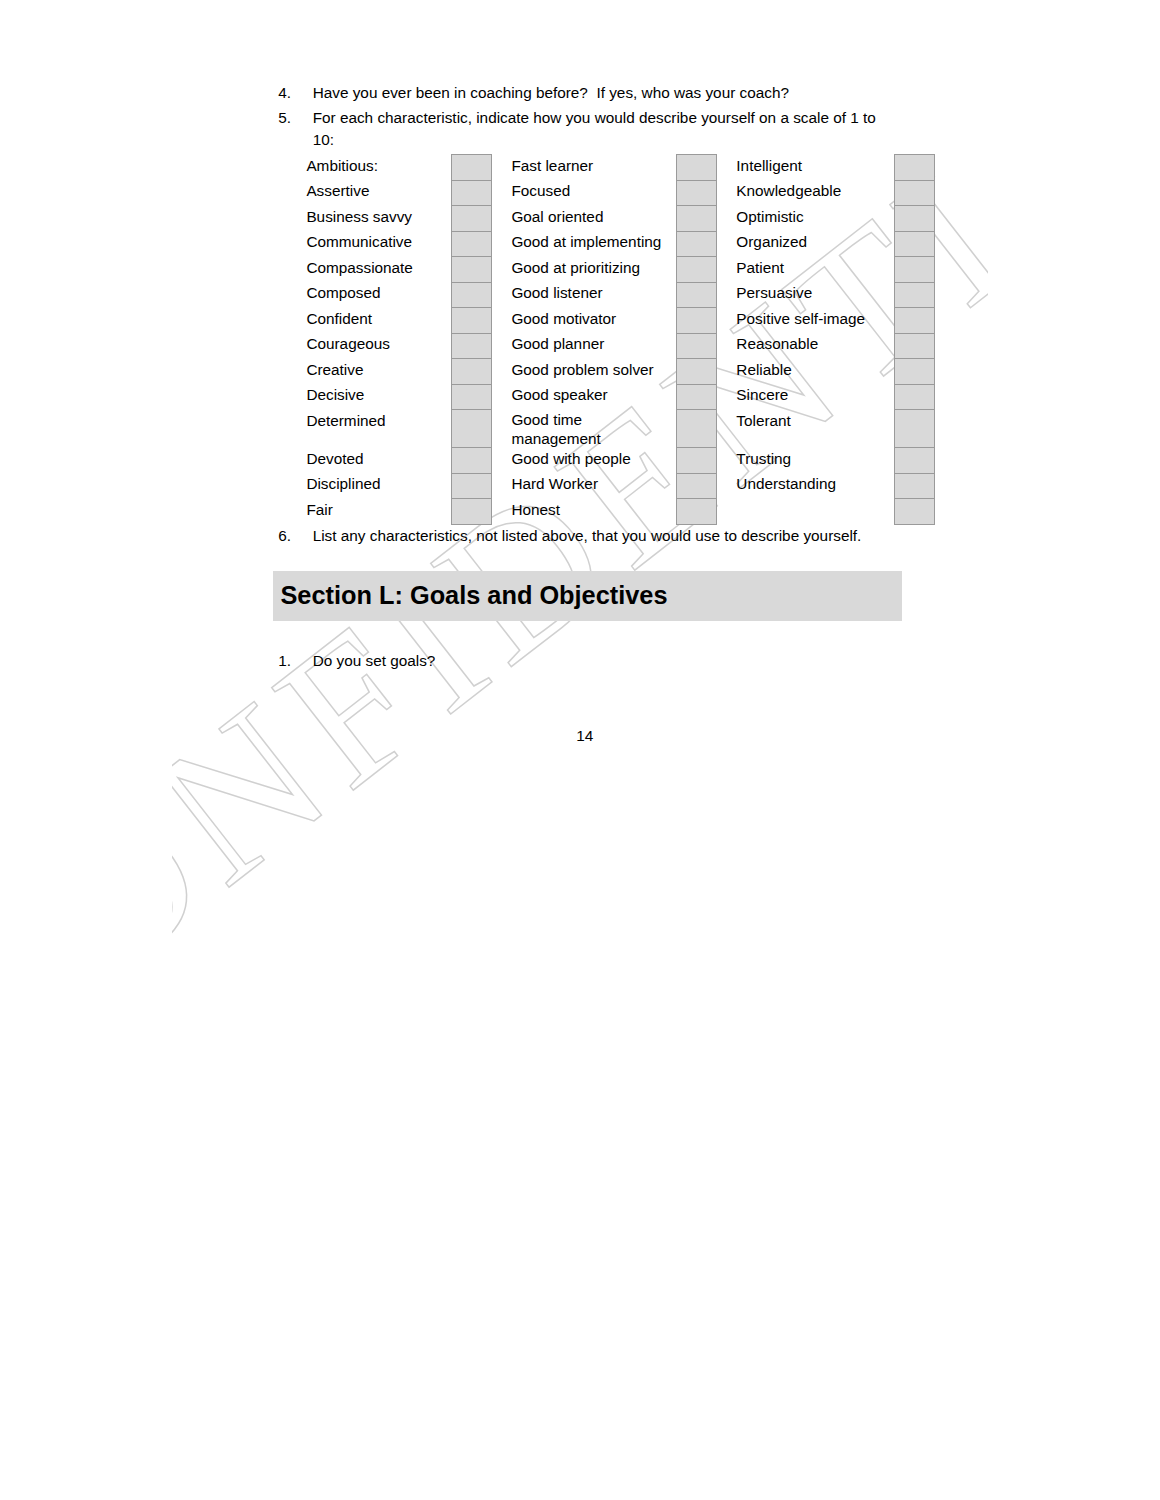CONFIDENTIAL
4. Have you ever been in coaching before? If yes, who was your coach?
5. For each characteristic, indicate how you would describe yourself on a scale of 1 to 10:
| Ambitious: | | | Fast learner | | | Intelligent | |
| Assertive | | | Focused | | | Knowledgeable | |
| Business savvy | | | Goal oriented | | | Optimistic | |
| Communicative | | | Good at implementing | | | Organized | |
| Compassionate | | | Good at prioritizing | | | Patient | |
| Composed | | | Good listener | | | Persuasive | |
| Confident | | | Good motivator | | | Positive self-image | |
| Courageous | | | Good planner | | | Reasonable | |
| Creative | | | Good problem solver | | | Reliable | |
| Decisive | | | Good speaker | | | Sincere | |
| Determined | | | Good time management | | | Tolerant | |
| Devoted | | | Good with people | | | Trusting | |
| Disciplined | | | Hard Worker | | | Understanding | |
| Fair | | | Honest | | | | |
6. List any characteristics, not listed above, that you would use to describe yourself.
Section L: Goals and Objectives
1. Do you set goals?
14